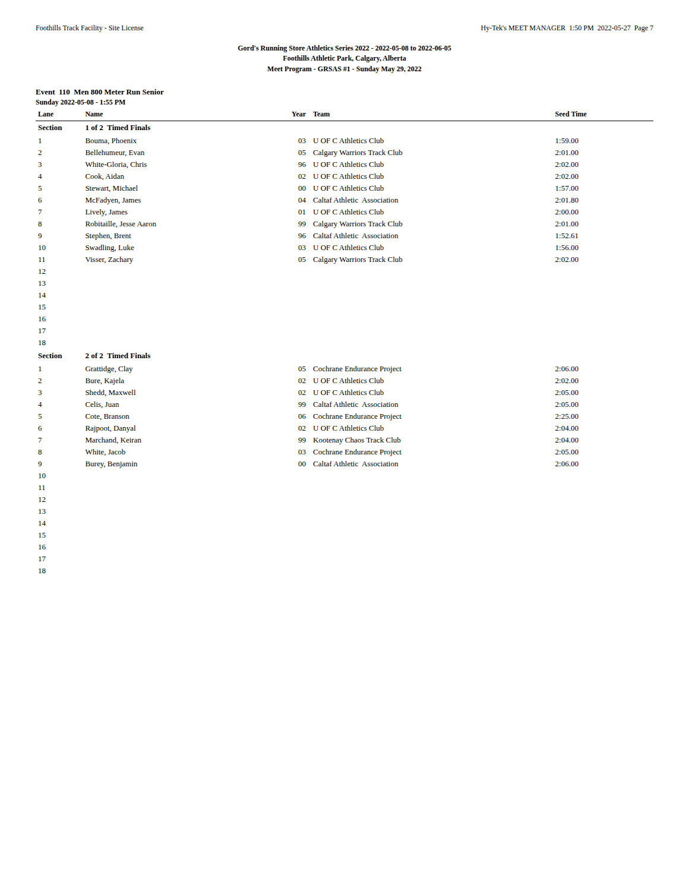Foothills Track Facility - Site License
Hy-Tek's MEET MANAGER 1:50 PM 2022-05-27 Page 7
Gord's Running Store Athletics Series 2022 - 2022-05-08 to 2022-06-05
Foothills Athletic Park, Calgary, Alberta
Meet Program - GRSAS #1 - Sunday May 29, 2022
Event 110 Men 800 Meter Run Senior
Sunday 2022-05-08 - 1:55 PM
| Lane | Name | Year | Team | Seed Time |
| --- | --- | --- | --- | --- |
| Section | 1 of 2 Timed Finals |
| 1 | Bouma, Phoenix | 03 | U OF C Athletics Club | 1:59.00 |
| 2 | Bellehumeur, Evan | 05 | Calgary Warriors Track Club | 2:01.00 |
| 3 | White-Gloria, Chris | 96 | U OF C Athletics Club | 2:02.00 |
| 4 | Cook, Aidan | 02 | U OF C Athletics Club | 2:02.00 |
| 5 | Stewart, Michael | 00 | U OF C Athletics Club | 1:57.00 |
| 6 | McFadyen, James | 04 | Caltaf Athletic Association | 2:01.80 |
| 7 | Lively, James | 01 | U OF C Athletics Club | 2:00.00 |
| 8 | Robitaille, Jesse Aaron | 99 | Calgary Warriors Track Club | 2:01.00 |
| 9 | Stephen, Brent | 96 | Caltaf Athletic Association | 1:52.61 |
| 10 | Swadling, Luke | 03 | U OF C Athletics Club | 1:56.00 |
| 11 | Visser, Zachary | 05 | Calgary Warriors Track Club | 2:02.00 |
| 12 | | | | |
| 13 | | | | |
| 14 | | | | |
| 15 | | | | |
| 16 | | | | |
| 17 | | | | |
| 18 | | | | |
| Section | 2 of 2 Timed Finals |
| 1 | Grattidge, Clay | 05 | Cochrane Endurance Project | 2:06.00 |
| 2 | Bure, Kajela | 02 | U OF C Athletics Club | 2:02.00 |
| 3 | Shedd, Maxwell | 02 | U OF C Athletics Club | 2:05.00 |
| 4 | Celis, Juan | 99 | Caltaf Athletic Association | 2:05.00 |
| 5 | Cote, Branson | 06 | Cochrane Endurance Project | 2:25.00 |
| 6 | Rajpoot, Danyal | 02 | U OF C Athletics Club | 2:04.00 |
| 7 | Marchand, Keiran | 99 | Kootenay Chaos Track Club | 2:04.00 |
| 8 | White, Jacob | 03 | Cochrane Endurance Project | 2:05.00 |
| 9 | Burey, Benjamin | 00 | Caltaf Athletic Association | 2:06.00 |
| 10 | | | | |
| 11 | | | | |
| 12 | | | | |
| 13 | | | | |
| 14 | | | | |
| 15 | | | | |
| 16 | | | | |
| 17 | | | | |
| 18 | | | | |